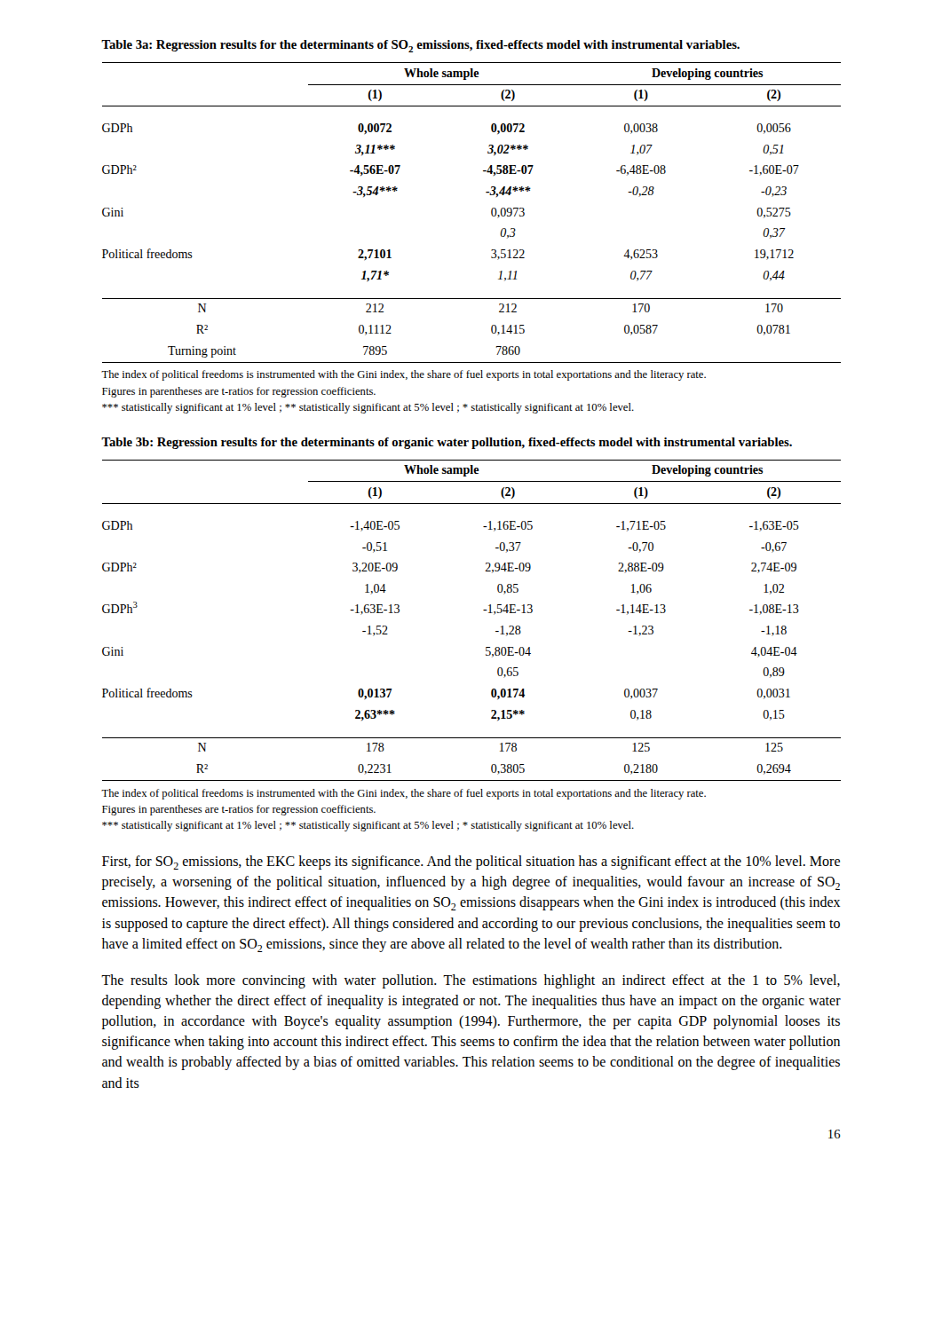Table 3a: Regression results for the determinants of SO 2 emissions, fixed-effects model with instrumental variables.
| | Whole sample | Developing countries |
| --- | --- | --- |
| | (1) | (2) | (1) | (2) |
| GDPh | 0,0072 | 0,0072 | 0,0038 | 0,0056 |
| | 3,11*** | 3,02*** | 1,07 | 0,51 |
| GDPh² | -4,56E-07 | -4,58E-07 | -6,48E-08 | -1,60E-07 |
| | -3,54*** | -3,44*** | -0,28 | -0,23 |
| Gini | | 0,0973 | | 0,5275 |
| | | 0,3 | | 0,37 |
| Political freedoms | 2,7101 | 3,5122 | 4,6253 | 19,1712 |
| | 1,71* | 1,11 | 0,77 | 0,44 |
| N | 212 | 212 | 170 | 170 |
| R² | 0,1112 | 0,1415 | 0,0587 | 0,0781 |
| Turning point | 7895 | 7860 | | |
The index of political freedoms is instrumented with the Gini index, the share of fuel exports in total exportations and the literacy rate.
Figures in parentheses are t-ratios for regression coefficients.
*** statistically significant at 1% level ; ** statistically significant at 5% level ; * statistically significant at 10% level.
Table 3b: Regression results for the determinants of organic water pollution, fixed-effects model with instrumental variables.
| | Whole sample | Developing countries |
| --- | --- | --- |
| | (1) | (2) | (1) | (2) |
| GDPh | -1,40E-05 | -1,16E-05 | -1,71E-05 | -1,63E-05 |
| | -0,51 | -0,37 | -0,70 | -0,67 |
| GDPh² | 3,20E-09 | 2,94E-09 | 2,88E-09 | 2,74E-09 |
| | 1,04 | 0,85 | 1,06 | 1,02 |
| GDPh 3 | -1,63E-13 | -1,54E-13 | -1,14E-13 | -1,08E-13 |
| | -1,52 | -1,28 | -1,23 | -1,18 |
| Gini | | 5,80E-04 | | 4,04E-04 |
| | | 0,65 | | 0,89 |
| Political freedoms | 0,0137 | 0,0174 | 0,0037 | 0,0031 |
| | 2,63*** | 2,15** | 0,18 | 0,15 |
| N | 178 | 178 | 125 | 125 |
| R² | 0,2231 | 0,3805 | 0,2180 | 0,2694 |
The index of political freedoms is instrumented with the Gini index, the share of fuel exports in total exportations and the literacy rate.
Figures in parentheses are t-ratios for regression coefficients.
*** statistically significant at 1% level ; ** statistically significant at 5% level ; * statistically significant at 10% level.
First, for SO2 emissions, the EKC keeps its significance. And the political situation has a significant effect at the 10% level. More precisely, a worsening of the political situation, influenced by a high degree of inequalities, would favour an increase of SO2 emissions. However, this indirect effect of inequalities on SO2 emissions disappears when the Gini index is introduced (this index is supposed to capture the direct effect). All things considered and according to our previous conclusions, the inequalities seem to have a limited effect on SO2 emissions, since they are above all related to the level of wealth rather than its distribution.
The results look more convincing with water pollution. The estimations highlight an indirect effect at the 1 to 5% level, depending whether the direct effect of inequality is integrated or not. The inequalities thus have an impact on the organic water pollution, in accordance with Boyce's equality assumption (1994). Furthermore, the per capita GDP polynomial looses its significance when taking into account this indirect effect. This seems to confirm the idea that the relation between water pollution and wealth is probably affected by a bias of omitted variables. This relation seems to be conditional on the degree of inequalities and its
16